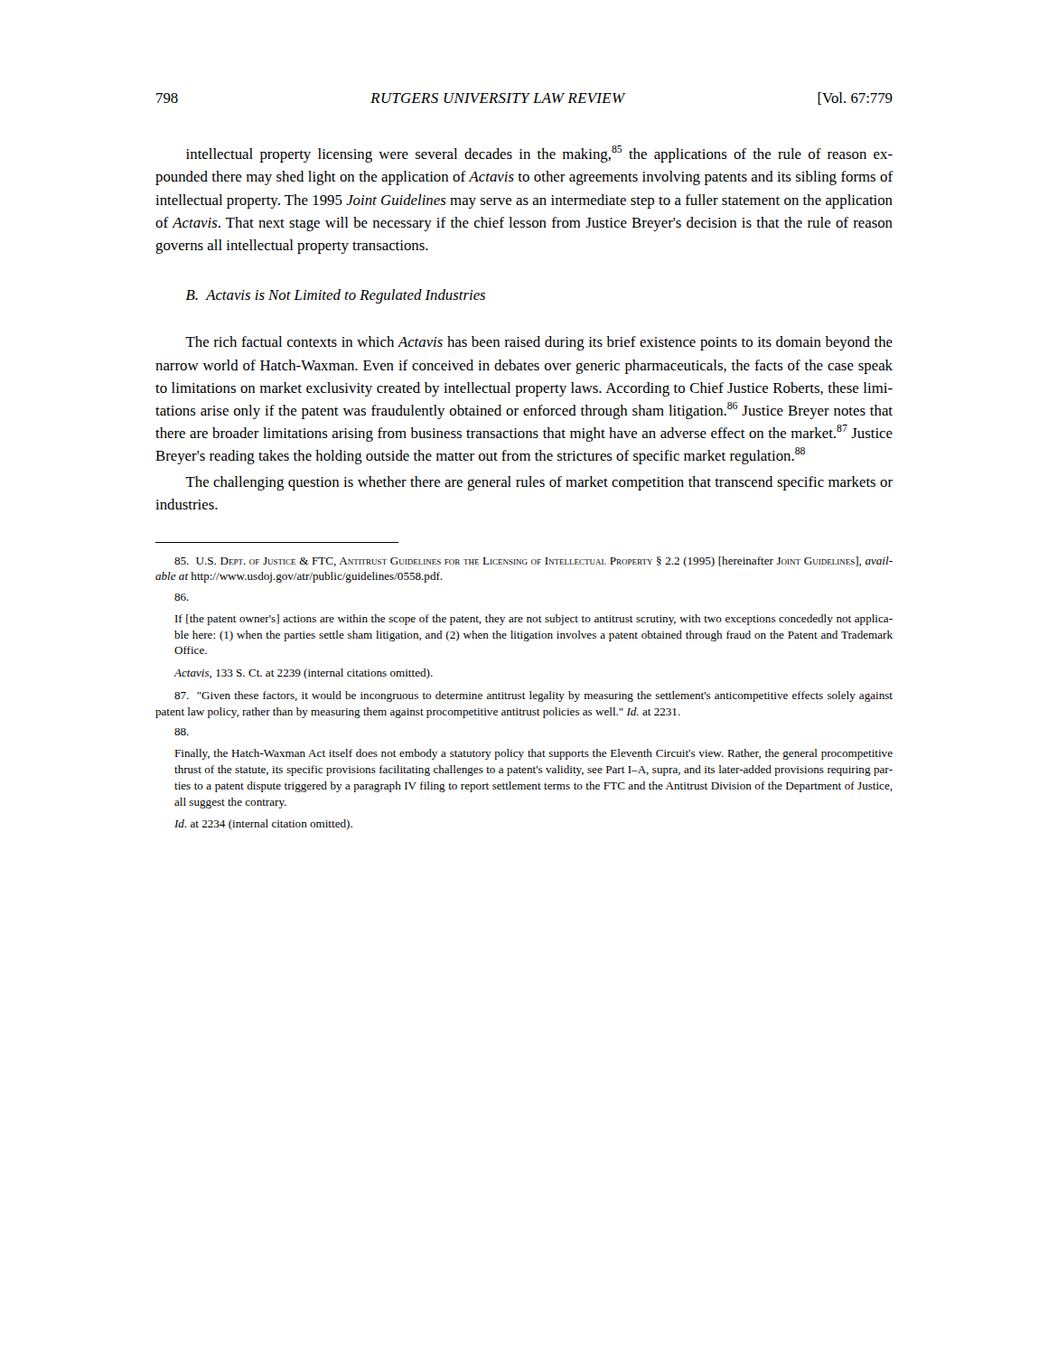798 Rutgers University Law Review [Vol. 67:779
intellectual property licensing were several decades in the making,85 the applications of the rule of reason expounded there may shed light on the application of Actavis to other agreements involving patents and its sibling forms of intellectual property. The 1995 Joint Guidelines may serve as an intermediate step to a fuller statement on the application of Actavis. That next stage will be necessary if the chief lesson from Justice Breyer's decision is that the rule of reason governs all intellectual property transactions.
B. Actavis is Not Limited to Regulated Industries
The rich factual contexts in which Actavis has been raised during its brief existence points to its domain beyond the narrow world of Hatch-Waxman. Even if conceived in debates over generic pharmaceuticals, the facts of the case speak to limitations on market exclusivity created by intellectual property laws. According to Chief Justice Roberts, these limitations arise only if the patent was fraudulently obtained or enforced through sham litigation.86 Justice Breyer notes that there are broader limitations arising from business transactions that might have an adverse effect on the market.87 Justice Breyer's reading takes the holding outside the matter out from the strictures of specific market regulation.88
The challenging question is whether there are general rules of market competition that transcend specific markets or industries.
85. U.S. Dept. of Justice & FTC, Antitrust Guidelines for the Licensing of Intellectual Property § 2.2 (1995) [hereinafter Joint Guidelines], available at http://www.usdoj.gov/atr/public/guidelines/0558.pdf.
86.
If [the patent owner's] actions are within the scope of the patent, they are not subject to antitrust scrutiny, with two exceptions concededly not applicable here: (1) when the parties settle sham litigation, and (2) when the litigation involves a patent obtained through fraud on the Patent and Trademark Office.
Actavis, 133 S. Ct. at 2239 (internal citations omitted).
87. "Given these factors, it would be incongruous to determine antitrust legality by measuring the settlement's anticompetitive effects solely against patent law policy, rather than by measuring them against procompetitive antitrust policies as well." Id. at 2231.
88.
Finally, the Hatch-Waxman Act itself does not embody a statutory policy that supports the Eleventh Circuit's view. Rather, the general procompetitive thrust of the statute, its specific provisions facilitating challenges to a patent's validity, see Part I–A, supra, and its later-added provisions requiring parties to a patent dispute triggered by a paragraph IV filing to report settlement terms to the FTC and the Antitrust Division of the Department of Justice, all suggest the contrary.
Id. at 2234 (internal citation omitted).